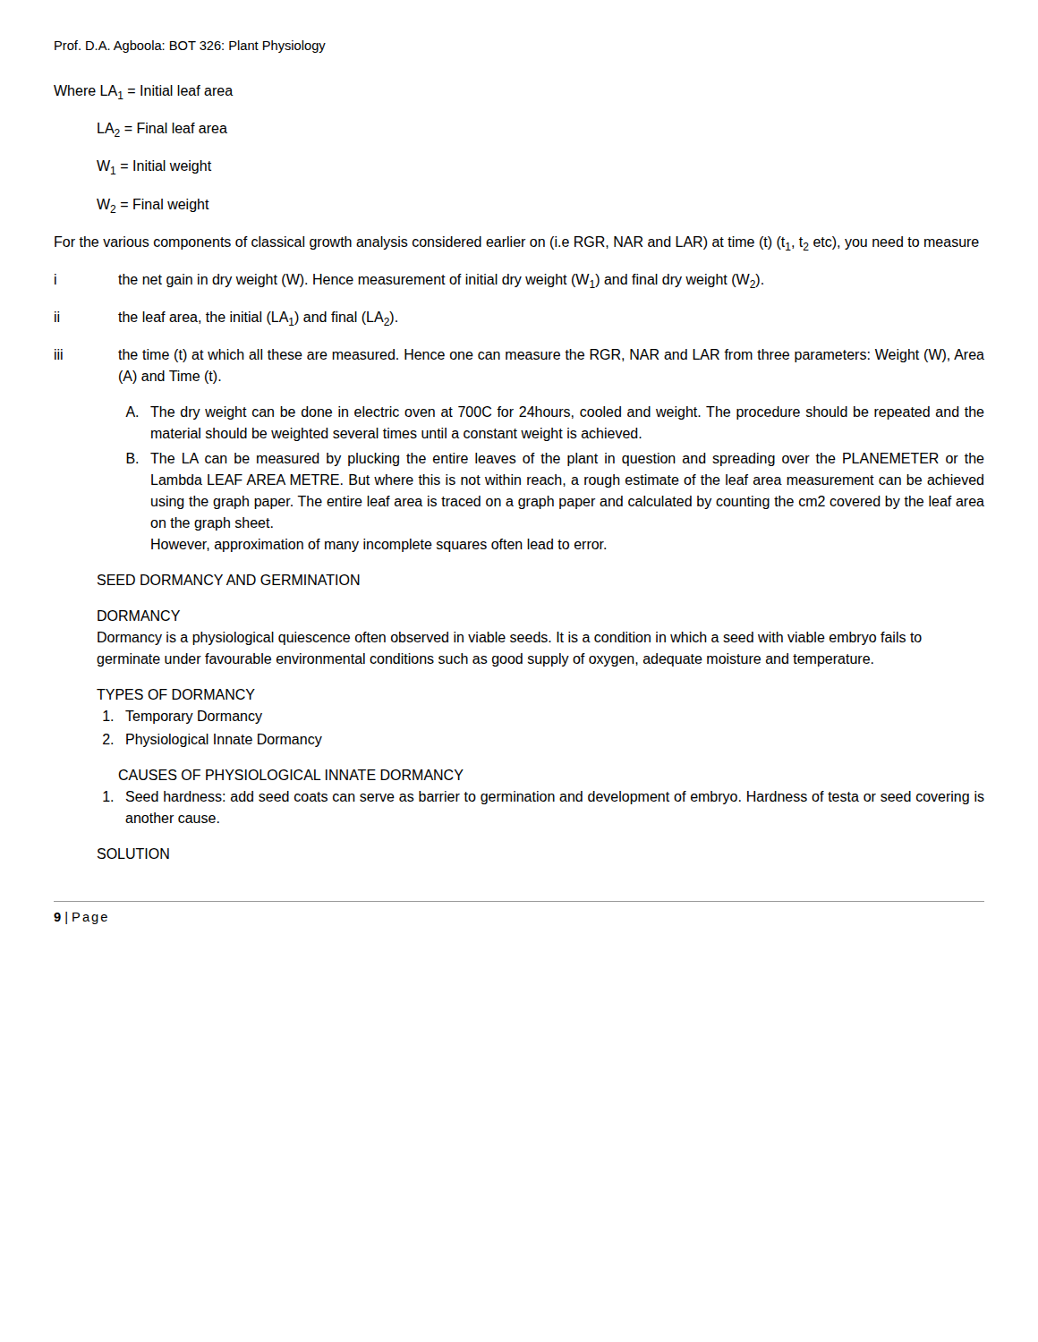Prof. D.A. Agboola: BOT 326: Plant Physiology
Where LA1 = Initial leaf area
LA2 = Final leaf area
W1 = Initial weight
W2 = Final weight
For the various components of classical growth analysis considered earlier on (i.e RGR, NAR and LAR) at time (t) (t1, t2 etc), you need to measure
i
the net gain in dry weight (W). Hence measurement of initial dry weight (W1) and final dry weight (W2).
ii
the leaf area, the initial (LA1) and final (LA2).
iii
the time (t) at which all these are measured. Hence one can measure the RGR, NAR and LAR from three parameters: Weight (W), Area (A) and Time (t).
The dry weight can be done in electric oven at 700C for 24hours, cooled and weight. The procedure should be repeated and the material should be weighted several times until a constant weight is achieved.
The LA can be measured by plucking the entire leaves of the plant in question and spreading over the PLANEMETER or the Lambda LEAF AREA METRE. But where this is not within reach, a rough estimate of the leaf area measurement can be achieved using the graph paper. The entire leaf area is traced on a graph paper and calculated by counting the cm2 covered by the leaf area on the graph sheet.
However, approximation of many incomplete squares often lead to error.
SEED DORMANCY AND GERMINATION
DORMANCY
Dormancy is a physiological quiescence often observed in viable seeds. It is a condition in which a seed with viable embryo fails to germinate under favourable environmental conditions such as good supply of oxygen, adequate moisture and temperature.
TYPES OF DORMANCY
Temporary Dormancy
Physiological Innate Dormancy
CAUSES OF PHYSIOLOGICAL INNATE DORMANCY
Seed hardness: add seed coats can serve as barrier to germination and development of embryo. Hardness of testa or seed covering is another cause.
SOLUTION
9 | Page